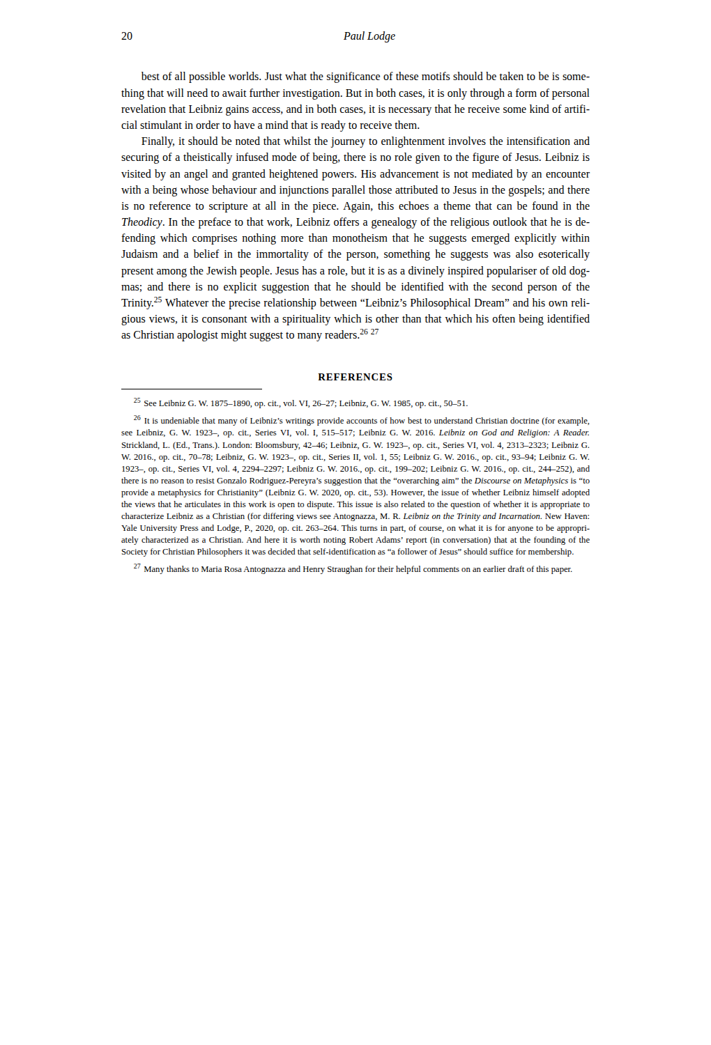20 Paul Lodge
best of all possible worlds. Just what the significance of these motifs should be taken to be is something that will need to await further investigation. But in both cases, it is only through a form of personal revelation that Leibniz gains access, and in both cases, it is necessary that he receive some kind of artificial stimulant in order to have a mind that is ready to receive them.
Finally, it should be noted that whilst the journey to enlightenment involves the intensification and securing of a theistically infused mode of being, there is no role given to the figure of Jesus. Leibniz is visited by an angel and granted heightened powers. His advancement is not mediated by an encounter with a being whose behaviour and injunctions parallel those attributed to Jesus in the gospels; and there is no reference to scripture at all in the piece. Again, this echoes a theme that can be found in the Theodicy. In the preface to that work, Leibniz offers a genealogy of the religious outlook that he is defending which comprises nothing more than monotheism that he suggests emerged explicitly within Judaism and a belief in the immortality of the person, something he suggests was also esoterically present among the Jewish people. Jesus has a role, but it is as a divinely inspired populariser of old dogmas; and there is no explicit suggestion that he should be identified with the second person of the Trinity.25 Whatever the precise relationship between “Leibniz’s Philosophical Dream” and his own religious views, it is consonant with a spirituality which is other than that which his often being identified as Christian apologist might suggest to many readers.26 27
References
25 See Leibniz G. W. 1875–1890, op. cit., vol. VI, 26–27; Leibniz, G. W. 1985, op. cit., 50–51.
26 It is undeniable that many of Leibniz’s writings provide accounts of how best to understand Christian doctrine (for example, see Leibniz, G. W. 1923–, op. cit., Series VI, vol. I, 515–517; Leibniz G. W. 2016. Leibniz on God and Religion: A Reader. Strickland, L. (Ed., Trans.). London: Bloomsbury, 42–46; Leibniz, G. W. 1923–, op. cit., Series VI, vol. 4, 2313–2323; Leibniz G. W. 2016., op. cit., 70–78; Leibniz, G. W. 1923–, op. cit., Series II, vol. 1, 55; Leibniz G. W. 2016., op. cit., 93–94; Leibniz G. W. 1923–, op. cit., Series VI, vol. 4, 2294–2297; Leibniz G. W. 2016., op. cit., 199–202; Leibniz G. W. 2016., op. cit., 244–252), and there is no reason to resist Gonzalo Rodriguez-Pereyra’s suggestion that the “overarching aim” the Discourse on Metaphysics is “to provide a metaphysics for Christianity” (Leibniz G. W. 2020, op. cit., 53). However, the issue of whether Leibniz himself adopted the views that he articulates in this work is open to dispute. This issue is also related to the question of whether it is appropriate to characterize Leibniz as a Christian (for differing views see Antognazza, M. R. Leibniz on the Trinity and Incarnation. New Haven: Yale University Press and Lodge, P., 2020, op. cit. 263–264. This turns in part, of course, on what it is for anyone to be appropriately characterized as a Christian. And here it is worth noting Robert Adams’ report (in conversation) that at the founding of the Society for Christian Philosophers it was decided that self-identification as “a follower of Jesus” should suffice for membership.
27 Many thanks to Maria Rosa Antognazza and Henry Straughan for their helpful comments on an earlier draft of this paper.